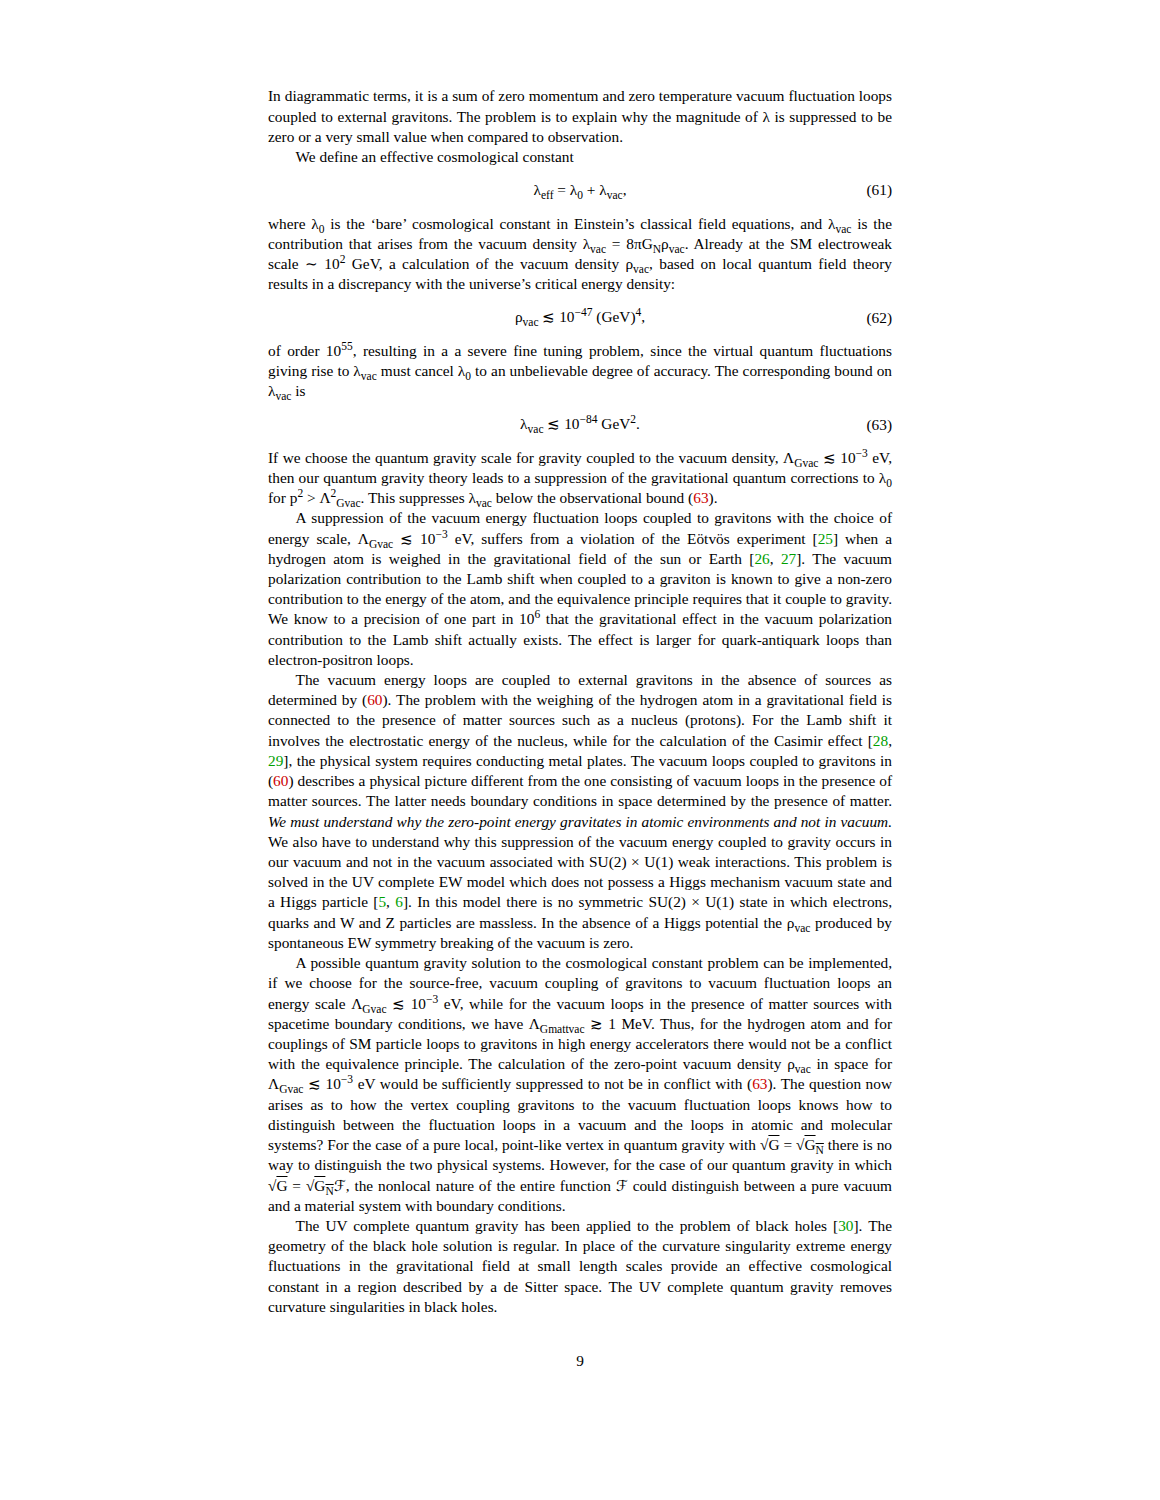In diagrammatic terms, it is a sum of zero momentum and zero temperature vacuum fluctuation loops coupled to external gravitons. The problem is to explain why the magnitude of λ is suppressed to be zero or a very small value when compared to observation.
We define an effective cosmological constant
λeff = λ0 + λvac, (61)
where λ0 is the ‘bare’ cosmological constant in Einstein’s classical field equations, and λvac is the contribution that arises from the vacuum density λvac = 8πGNρvac. Already at the SM electroweak scale ∼ 102 GeV, a calculation of the vacuum density ρvac, based on local quantum field theory results in a discrepancy with the universe’s critical energy density:
ρvac ≲ 10−47 (GeV)4, (62)
of order 1055, resulting in a a severe fine tuning problem, since the virtual quantum fluctuations giving rise to λvac must cancel λ0 to an unbelievable degree of accuracy. The corresponding bound on λvac is
λvac ≲ 10−84 GeV2. (63)
If we choose the quantum gravity scale for gravity coupled to the vacuum density, ΛGvac ≲ 10−3 eV, then our quantum gravity theory leads to a suppression of the gravitational quantum corrections to λ0 for p2 > Λ2Gvac. This suppresses λvac below the observational bound (63).
A suppression of the vacuum energy fluctuation loops coupled to gravitons with the choice of energy scale, ΛGvac ≲ 10−3 eV, suffers from a violation of the Eötvös experiment [25] when a hydrogen atom is weighed in the gravitational field of the sun or Earth [26, 27]. The vacuum polarization contribution to the Lamb shift when coupled to a graviton is known to give a non-zero contribution to the energy of the atom, and the equivalence principle requires that it couple to gravity. We know to a precision of one part in 106 that the gravitational effect in the vacuum polarization contribution to the Lamb shift actually exists. The effect is larger for quark-antiquark loops than electron-positron loops.
The vacuum energy loops are coupled to external gravitons in the absence of sources as determined by (60). The problem with the weighing of the hydrogen atom in a gravitational field is connected to the presence of matter sources such as a nucleus (protons). For the Lamb shift it involves the electrostatic energy of the nucleus, while for the calculation of the Casimir effect [28, 29], the physical system requires conducting metal plates. The vacuum loops coupled to gravitons in (60) describes a physical picture different from the one consisting of vacuum loops in the presence of matter sources. The latter needs boundary conditions in space determined by the presence of matter. We must understand why the zero-point energy gravitates in atomic environments and not in vacuum. We also have to understand why this suppression of the vacuum energy coupled to gravity occurs in our vacuum and not in the vacuum associated with SU(2) × U(1) weak interactions. This problem is solved in the UV complete EW model which does not possess a Higgs mechanism vacuum state and a Higgs particle [5, 6]. In this model there is no symmetric SU(2) × U(1) state in which electrons, quarks and W and Z particles are massless. In the absence of a Higgs potential the ρvac produced by spontaneous EW symmetry breaking of the vacuum is zero.
A possible quantum gravity solution to the cosmological constant problem can be implemented, if we choose for the source-free, vacuum coupling of gravitons to vacuum fluctuation loops an energy scale ΛGvac ≲ 10−3 eV, while for the vacuum loops in the presence of matter sources with spacetime boundary conditions, we have ΛGmattvac ≳ 1 MeV. Thus, for the hydrogen atom and for couplings of SM particle loops to gravitons in high energy accelerators there would not be a conflict with the equivalence principle. The calculation of the zero-point vacuum density ρvac in space for ΛGvac ≲ 10−3 eV would be sufficiently suppressed to not be in conflict with (63). The question now arises as to how the vertex coupling gravitons to the vacuum fluctuation loops knows how to distinguish between the fluctuation loops in a vacuum and the loops in atomic and molecular systems? For the case of a pure local, point-like vertex in quantum gravity with √G = √GN there is no way to distinguish the two physical systems. However, for the case of our quantum gravity in which √G = √GNℱ, the nonlocal nature of the entire function ℱ could distinguish between a pure vacuum and a material system with boundary conditions.
The UV complete quantum gravity has been applied to the problem of black holes [30]. The geometry of the black hole solution is regular. In place of the curvature singularity extreme energy fluctuations in the gravitational field at small length scales provide an effective cosmological constant in a region described by a de Sitter space. The UV complete quantum gravity removes curvature singularities in black holes.
9